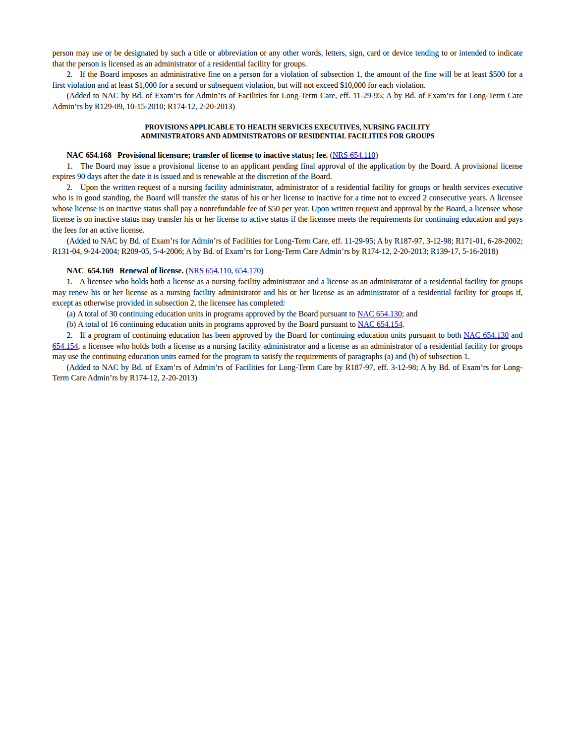person may use or be designated by such a title or abbreviation or any other words, letters, sign, card or device tending to or intended to indicate that the person is licensed as an administrator of a residential facility for groups.
2. If the Board imposes an administrative fine on a person for a violation of subsection 1, the amount of the fine will be at least $500 for a first violation and at least $1,000 for a second or subsequent violation, but will not exceed $10,000 for each violation.
(Added to NAC by Bd. of Exam’rs for Admin’rs of Facilities for Long-Term Care, eff. 11-29-95; A by Bd. of Exam’rs for Long-Term Care Admin’rs by R129-09, 10-15-2010; R174-12, 2-20-2013)
PROVISIONS APPLICABLE TO HEALTH SERVICES EXECUTIVES, NURSING FACILITY
ADMINISTRATORS AND ADMINISTRATORS OF RESIDENTIAL FACILITIES FOR GROUPS
NAC 654.168 Provisional licensure; transfer of license to inactive status; fee. (NRS 654.110)
1. The Board may issue a provisional license to an applicant pending final approval of the application by the Board. A provisional license expires 90 days after the date it is issued and is renewable at the discretion of the Board.
2. Upon the written request of a nursing facility administrator, administrator of a residential facility for groups or health services executive who is in good standing, the Board will transfer the status of his or her license to inactive for a time not to exceed 2 consecutive years. A licensee whose license is on inactive status shall pay a nonrefundable fee of $50 per year. Upon written request and approval by the Board, a licensee whose license is on inactive status may transfer his or her license to active status if the licensee meets the requirements for continuing education and pays the fees for an active license.
(Added to NAC by Bd. of Exam’rs for Admin’rs of Facilities for Long-Term Care, eff. 11-29-95; A by R187-97, 3-12-98; R171-01, 6-28-2002; R131-04, 9-24-2004; R209-05, 5-4-2006; A by Bd. of Exam’rs for Long-Term Care Admin’rs by R174-12, 2-20-2013; R139-17, 5-16-2018)
NAC 654.169 Renewal of license. (NRS 654.110, 654.170)
1. A licensee who holds both a license as a nursing facility administrator and a license as an administrator of a residential facility for groups may renew his or her license as a nursing facility administrator and his or her license as an administrator of a residential facility for groups if, except as otherwise provided in subsection 2, the licensee has completed:
(a) A total of 30 continuing education units in programs approved by the Board pursuant to NAC 654.130; and
(b) A total of 16 continuing education units in programs approved by the Board pursuant to NAC 654.154.
2. If a program of continuing education has been approved by the Board for continuing education units pursuant to both NAC 654.130 and 654.154, a licensee who holds both a license as a nursing facility administrator and a license as an administrator of a residential facility for groups may use the continuing education units earned for the program to satisfy the requirements of paragraphs (a) and (b) of subsection 1.
(Added to NAC by Bd. of Exam’rs of Admin’rs of Facilities for Long-Term Care by R187-97, eff. 3-12-98; A by Bd. of Exam’rs for Long-Term Care Admin’rs by R174-12, 2-20-2013)